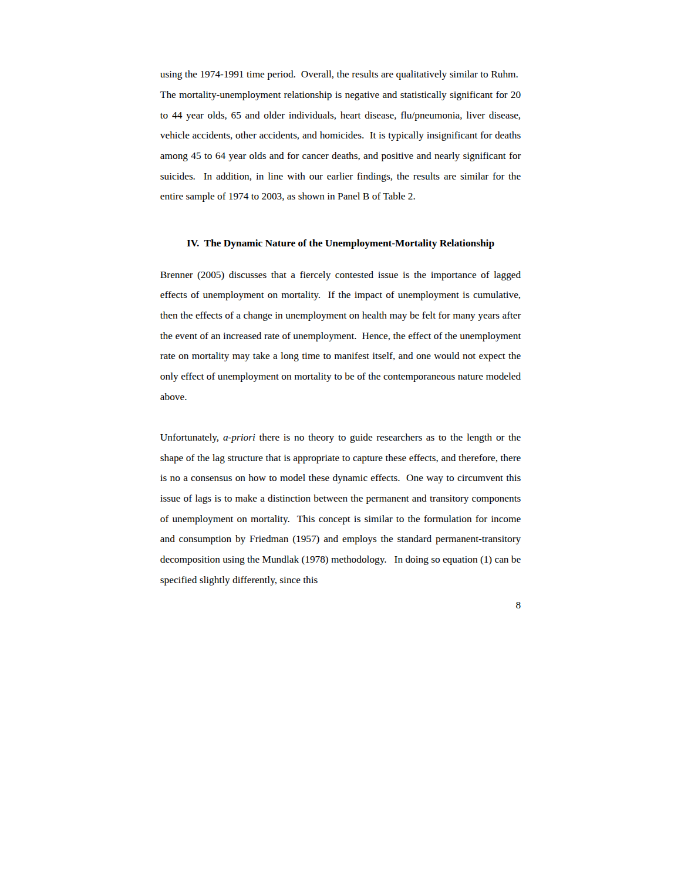using the 1974-1991 time period. Overall, the results are qualitatively similar to Ruhm. The mortality-unemployment relationship is negative and statistically significant for 20 to 44 year olds, 65 and older individuals, heart disease, flu/pneumonia, liver disease, vehicle accidents, other accidents, and homicides. It is typically insignificant for deaths among 45 to 64 year olds and for cancer deaths, and positive and nearly significant for suicides. In addition, in line with our earlier findings, the results are similar for the entire sample of 1974 to 2003, as shown in Panel B of Table 2.
IV. The Dynamic Nature of the Unemployment-Mortality Relationship
Brenner (2005) discusses that a fiercely contested issue is the importance of lagged effects of unemployment on mortality. If the impact of unemployment is cumulative, then the effects of a change in unemployment on health may be felt for many years after the event of an increased rate of unemployment. Hence, the effect of the unemployment rate on mortality may take a long time to manifest itself, and one would not expect the only effect of unemployment on mortality to be of the contemporaneous nature modeled above.
Unfortunately, a-priori there is no theory to guide researchers as to the length or the shape of the lag structure that is appropriate to capture these effects, and therefore, there is no a consensus on how to model these dynamic effects. One way to circumvent this issue of lags is to make a distinction between the permanent and transitory components of unemployment on mortality. This concept is similar to the formulation for income and consumption by Friedman (1957) and employs the standard permanent-transitory decomposition using the Mundlak (1978) methodology. In doing so equation (1) can be specified slightly differently, since this
8